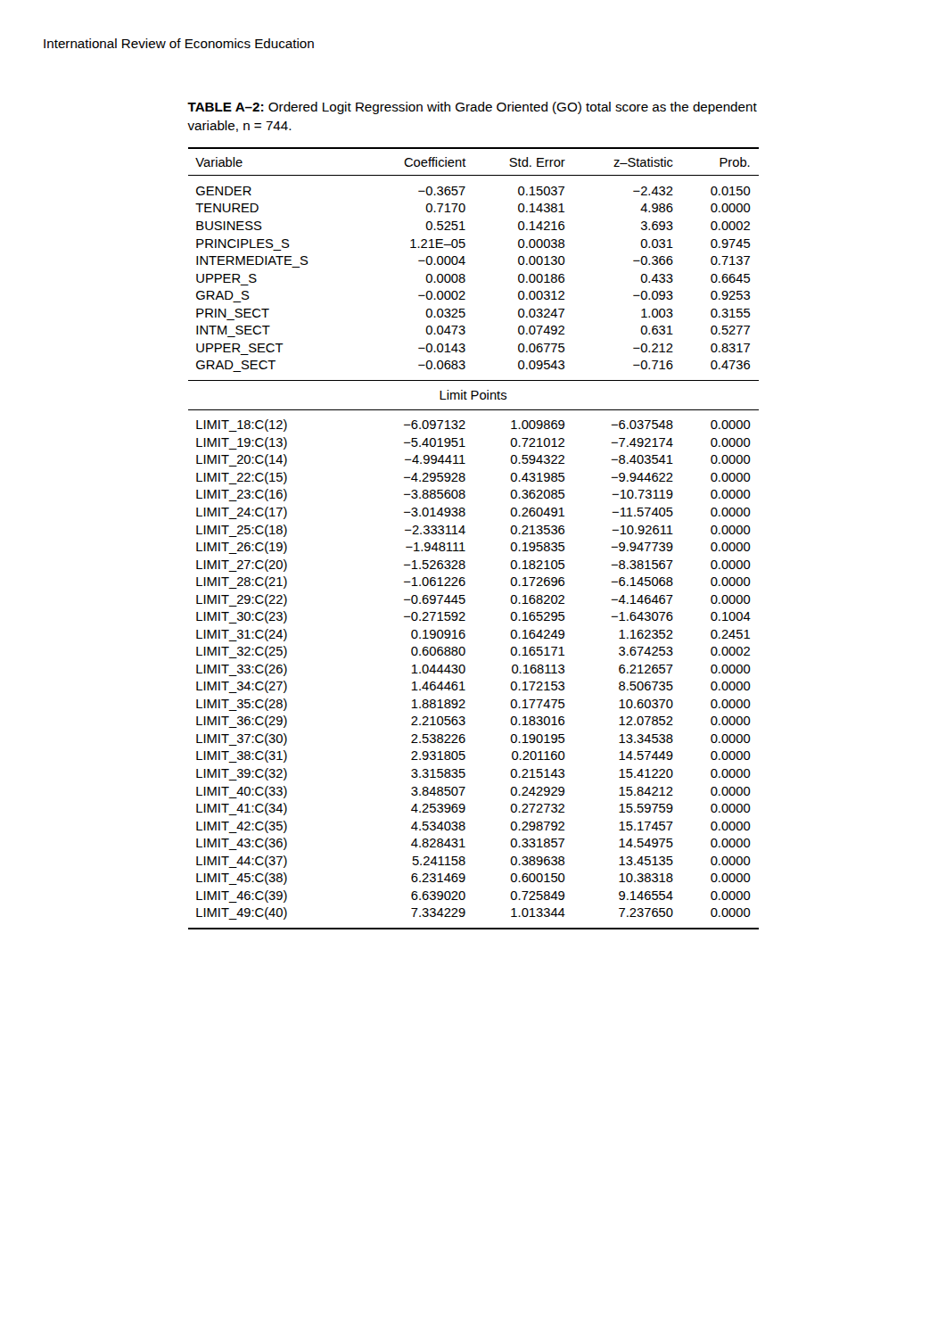International Review of Economics Education
TABLE A–2: Ordered Logit Regression with Grade Oriented (GO) total score as the dependent variable, n = 744.
| Variable | Coefficient | Std. Error | z–Statistic | Prob. |
| --- | --- | --- | --- | --- |
| GENDER | −0.3657 | 0.15037 | −2.432 | 0.0150 |
| TENURED | 0.7170 | 0.14381 | 4.986 | 0.0000 |
| BUSINESS | 0.5251 | 0.14216 | 3.693 | 0.0002 |
| PRINCIPLES_S | 1.21E–05 | 0.00038 | 0.031 | 0.9745 |
| INTERMEDIATE_S | −0.0004 | 0.00130 | −0.366 | 0.7137 |
| UPPER_S | 0.0008 | 0.00186 | 0.433 | 0.6645 |
| GRAD_S | −0.0002 | 0.00312 | −0.093 | 0.9253 |
| PRIN_SECT | 0.0325 | 0.03247 | 1.003 | 0.3155 |
| INTM_SECT | 0.0473 | 0.07492 | 0.631 | 0.5277 |
| UPPER_SECT | −0.0143 | 0.06775 | −0.212 | 0.8317 |
| GRAD_SECT | −0.0683 | 0.09543 | −0.716 | 0.4736 |
| Limit Points |
| LIMIT_18:C(12) | −6.097132 | 1.009869 | −6.037548 | 0.0000 |
| LIMIT_19:C(13) | −5.401951 | 0.721012 | −7.492174 | 0.0000 |
| LIMIT_20:C(14) | −4.994411 | 0.594322 | −8.403541 | 0.0000 |
| LIMIT_22:C(15) | −4.295928 | 0.431985 | −9.944622 | 0.0000 |
| LIMIT_23:C(16) | −3.885608 | 0.362085 | −10.73119 | 0.0000 |
| LIMIT_24:C(17) | −3.014938 | 0.260491 | −11.57405 | 0.0000 |
| LIMIT_25:C(18) | −2.333114 | 0.213536 | −10.92611 | 0.0000 |
| LIMIT_26:C(19) | −1.948111 | 0.195835 | −9.947739 | 0.0000 |
| LIMIT_27:C(20) | −1.526328 | 0.182105 | −8.381567 | 0.0000 |
| LIMIT_28:C(21) | −1.061226 | 0.172696 | −6.145068 | 0.0000 |
| LIMIT_29:C(22) | −0.697445 | 0.168202 | −4.146467 | 0.0000 |
| LIMIT_30:C(23) | −0.271592 | 0.165295 | −1.643076 | 0.1004 |
| LIMIT_31:C(24) | 0.190916 | 0.164249 | 1.162352 | 0.2451 |
| LIMIT_32:C(25) | 0.606880 | 0.165171 | 3.674253 | 0.0002 |
| LIMIT_33:C(26) | 1.044430 | 0.168113 | 6.212657 | 0.0000 |
| LIMIT_34:C(27) | 1.464461 | 0.172153 | 8.506735 | 0.0000 |
| LIMIT_35:C(28) | 1.881892 | 0.177475 | 10.60370 | 0.0000 |
| LIMIT_36:C(29) | 2.210563 | 0.183016 | 12.07852 | 0.0000 |
| LIMIT_37:C(30) | 2.538226 | 0.190195 | 13.34538 | 0.0000 |
| LIMIT_38:C(31) | 2.931805 | 0.201160 | 14.57449 | 0.0000 |
| LIMIT_39:C(32) | 3.315835 | 0.215143 | 15.41220 | 0.0000 |
| LIMIT_40:C(33) | 3.848507 | 0.242929 | 15.84212 | 0.0000 |
| LIMIT_41:C(34) | 4.253969 | 0.272732 | 15.59759 | 0.0000 |
| LIMIT_42:C(35) | 4.534038 | 0.298792 | 15.17457 | 0.0000 |
| LIMIT_43:C(36) | 4.828431 | 0.331857 | 14.54975 | 0.0000 |
| LIMIT_44:C(37) | 5.241158 | 0.389638 | 13.45135 | 0.0000 |
| LIMIT_45:C(38) | 6.231469 | 0.600150 | 10.38318 | 0.0000 |
| LIMIT_46:C(39) | 6.639020 | 0.725849 | 9.146554 | 0.0000 |
| LIMIT_49:C(40) | 7.334229 | 1.013344 | 7.237650 | 0.0000 |